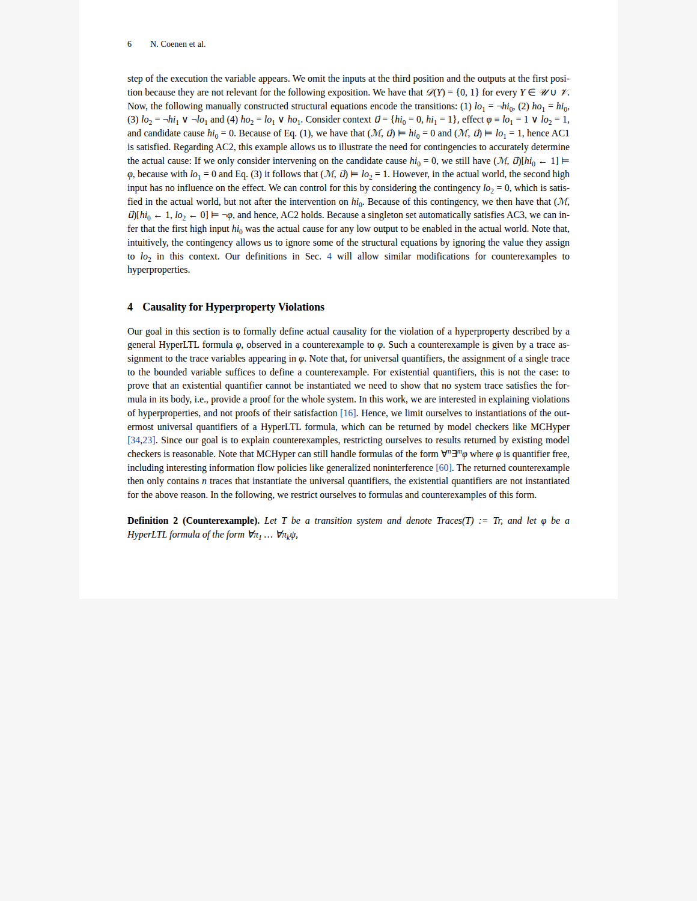6 N. Coenen et al.
step of the execution the variable appears. We omit the inputs at the third position and the outputs at the first position because they are not relevant for the following exposition. We have that 𝒟(Y) = {0, 1} for every Y ∈ 𝒰 ∪ 𝒱. Now, the following manually constructed structural equations encode the transitions: (1) lo1 = ¬hi0, (2) ho1 = hi0, (3) lo2 = ¬hi1 ∨ ¬lo1 and (4) ho2 = lo1 ∨ ho1. Consider context u⃗ = {hi0 = 0, hi1 = 1}, effect φ ≡ lo1 = 1 ∨ lo2 = 1, and candidate cause hi0 = 0. Because of Eq. (1), we have that (ℳ, u⃗) ⊨ hi0 = 0 and (ℳ, u⃗) ⊨ lo1 = 1, hence AC1 is satisfied. Regarding AC2, this example allows us to illustrate the need for contingencies to accurately determine the actual cause: If we only consider intervening on the candidate cause hi0 = 0, we still have (ℳ, u⃗)[hi0 ← 1] ⊨ φ, because with lo1 = 0 and Eq. (3) it follows that (ℳ, u⃗) ⊨ lo2 = 1. However, in the actual world, the second high input has no influence on the effect. We can control for this by considering the contingency lo2 = 0, which is satisfied in the actual world, but not after the intervention on hi0. Because of this contingency, we then have that (ℳ, u⃗)[hi0 ← 1, lo2 ← 0] ⊨ ¬φ, and hence, AC2 holds. Because a singleton set automatically satisfies AC3, we can infer that the first high input hi0 was the actual cause for any low output to be enabled in the actual world. Note that, intuitively, the contingency allows us to ignore some of the structural equations by ignoring the value they assign to lo2 in this context. Our definitions in Sec. 4 will allow similar modifications for counterexamples to hyperproperties.
4 Causality for Hyperproperty Violations
Our goal in this section is to formally define actual causality for the violation of a hyperproperty described by a general HyperLTL formula φ, observed in a counterexample to φ. Such a counterexample is given by a trace assignment to the trace variables appearing in φ. Note that, for universal quantifiers, the assignment of a single trace to the bounded variable suffices to define a counterexample. For existential quantifiers, this is not the case: to prove that an existential quantifier cannot be instantiated we need to show that no system trace satisfies the formula in its body, i.e., provide a proof for the whole system. In this work, we are interested in explaining violations of hyperproperties, and not proofs of their satisfaction [16]. Hence, we limit ourselves to instantiations of the outermost universal quantifiers of a HyperLTL formula, which can be returned by model checkers like MCHyper [34,23]. Since our goal is to explain counterexamples, restricting ourselves to results returned by existing model checkers is reasonable. Note that MCHyper can still handle formulas of the form ∀n∃mφ where φ is quantifier free, including interesting information flow policies like generalized noninterference [60]. The returned counterexample then only contains n traces that instantiate the universal quantifiers, the existential quantifiers are not instantiated for the above reason. In the following, we restrict ourselves to formulas and counterexamples of this form.
Definition 2 (Counterexample). Let T be a transition system and denote Traces(T) := Tr, and let φ be a HyperLTL formula of the form ∀π1 … ∀πkψ,